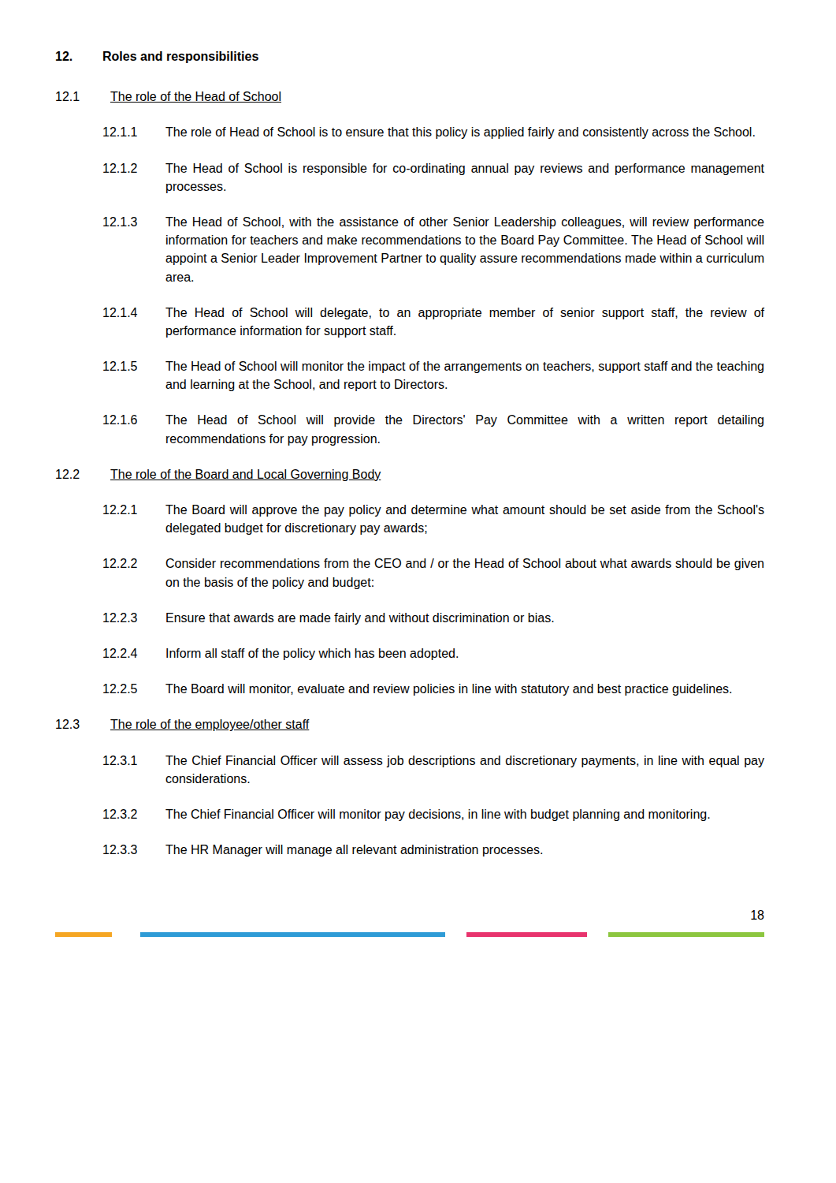12. Roles and responsibilities
12.1
The role of the Head of School
12.1.1
The role of Head of School is to ensure that this policy is applied fairly and consistently across the School.
12.1.2
The Head of School is responsible for co-ordinating annual pay reviews and performance management processes.
12.1.3
The Head of School, with the assistance of other Senior Leadership colleagues, will review performance information for teachers and make recommendations to the Board Pay Committee. The Head of School will appoint a Senior Leader Improvement Partner to quality assure recommendations made within a curriculum area.
12.1.4
The Head of School will delegate, to an appropriate member of senior support staff, the review of performance information for support staff.
12.1.5
The Head of School will monitor the impact of the arrangements on teachers, support staff and the teaching and learning at the School, and report to Directors.
12.1.6
The Head of School will provide the Directors' Pay Committee with a written report detailing recommendations for pay progression.
12.2
The role of the Board and Local Governing Body
12.2.1
The Board will approve the pay policy and determine what amount should be set aside from the School's delegated budget for discretionary pay awards;
12.2.2
Consider recommendations from the CEO and / or the Head of School about what awards should be given on the basis of the policy and budget:
12.2.3
Ensure that awards are made fairly and without discrimination or bias.
12.2.4
Inform all staff of the policy which has been adopted.
12.2.5
The Board will monitor, evaluate and review policies in line with statutory and best practice guidelines.
12.3
The role of the employee/other staff
12.3.1
The Chief Financial Officer will assess job descriptions and discretionary payments, in line with equal pay considerations.
12.3.2
The Chief Financial Officer will monitor pay decisions, in line with budget planning and monitoring.
12.3.3
The HR Manager will manage all relevant administration processes.
18